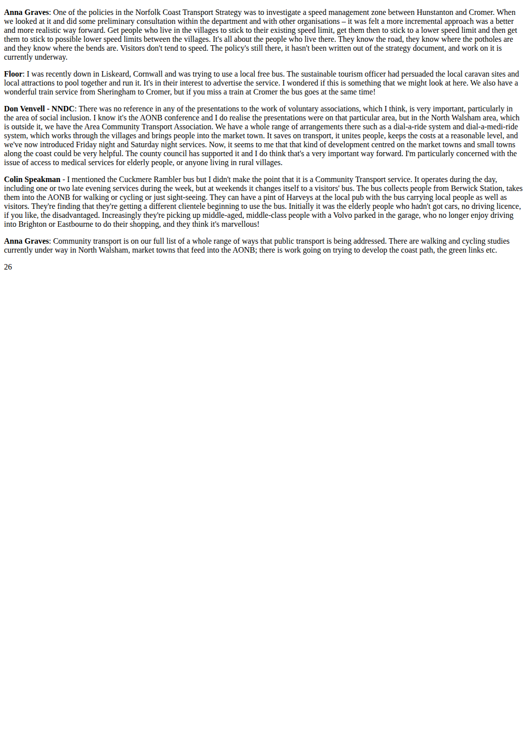Anna Graves: One of the policies in the Norfolk Coast Transport Strategy was to investigate a speed management zone between Hunstanton and Cromer. When we looked at it and did some preliminary consultation within the department and with other organisations – it was felt a more incremental approach was a better and more realistic way forward. Get people who live in the villages to stick to their existing speed limit, get them then to stick to a lower speed limit and then get them to stick to possible lower speed limits between the villages. It's all about the people who live there. They know the road, they know where the potholes are and they know where the bends are. Visitors don't tend to speed. The policy's still there, it hasn't been written out of the strategy document, and work on it is currently underway.
Floor: I was recently down in Liskeard, Cornwall and was trying to use a local free bus. The sustainable tourism officer had persuaded the local caravan sites and local attractions to pool together and run it. It's in their interest to advertise the service. I wondered if this is something that we might look at here. We also have a wonderful train service from Sheringham to Cromer, but if you miss a train at Cromer the bus goes at the same time!
Don Venvell - NNDC: There was no reference in any of the presentations to the work of voluntary associations, which I think, is very important, particularly in the area of social inclusion. I know it's the AONB conference and I do realise the presentations were on that particular area, but in the North Walsham area, which is outside it, we have the Area Community Transport Association. We have a whole range of arrangements there such as a dial-a-ride system and dial-a-medi-ride system, which works through the villages and brings people into the market town. It saves on transport, it unites people, keeps the costs at a reasonable level, and we've now introduced Friday night and Saturday night services. Now, it seems to me that that kind of development centred on the market towns and small towns along the coast could be very helpful. The county council has supported it and I do think that's a very important way forward. I'm particularly concerned with the issue of access to medical services for elderly people, or anyone living in rural villages.
Colin Speakman - I mentioned the Cuckmere Rambler bus but I didn't make the point that it is a Community Transport service. It operates during the day, including one or two late evening services during the week, but at weekends it changes itself to a visitors' bus. The bus collects people from Berwick Station, takes them into the AONB for walking or cycling or just sight-seeing. They can have a pint of Harveys at the local pub with the bus carrying local people as well as visitors. They're finding that they're getting a different clientele beginning to use the bus. Initially it was the elderly people who hadn't got cars, no driving licence, if you like, the disadvantaged. Increasingly they're picking up middle-aged, middle-class people with a Volvo parked in the garage, who no longer enjoy driving into Brighton or Eastbourne to do their shopping, and they think it's marvellous!
Anna Graves: Community transport is on our full list of a whole range of ways that public transport is being addressed. There are walking and cycling studies currently under way in North Walsham, market towns that feed into the AONB; there is work going on trying to develop the coast path, the green links etc.
26